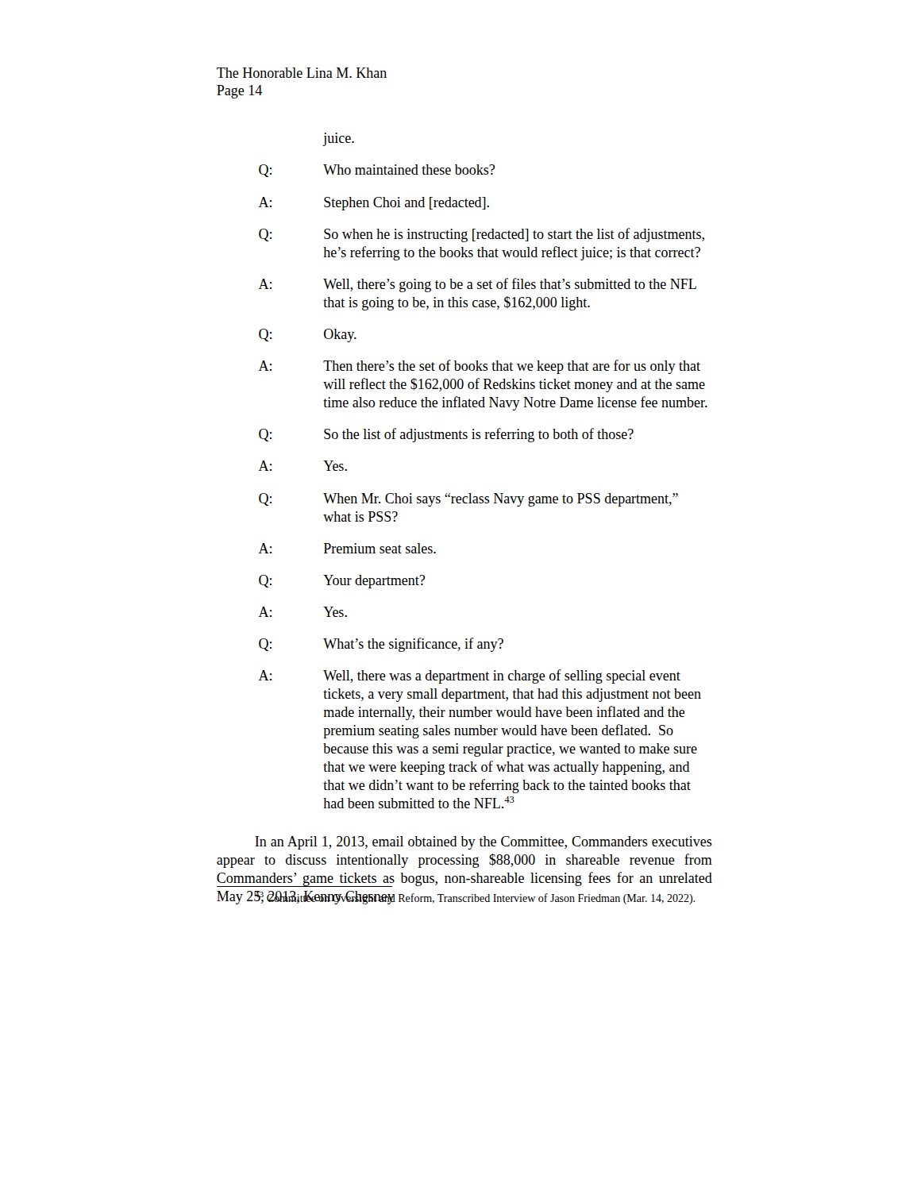The Honorable Lina M. Khan
Page 14
juice.
Q:
Who maintained these books?
A:
Stephen Choi and [redacted].
Q:
So when he is instructing [redacted] to start the list of adjustments, he’s referring to the books that would reflect juice; is that correct?
A:
Well, there’s going to be a set of files that’s submitted to the NFL that is going to be, in this case, $162,000 light.
Q:
Okay.
A:
Then there’s the set of books that we keep that are for us only that will reflect the $162,000 of Redskins ticket money and at the same time also reduce the inflated Navy Notre Dame license fee number.
Q:
So the list of adjustments is referring to both of those?
A:
Yes.
Q:
When Mr. Choi says “reclass Navy game to PSS department,” what is PSS?
A:
Premium seat sales.
Q:
Your department?
A:
Yes.
Q:
What’s the significance, if any?
A:
Well, there was a department in charge of selling special event tickets, a very small department, that had this adjustment not been made internally, their number would have been inflated and the premium seating sales number would have been deflated. So because this was a semi regular practice, we wanted to make sure that we were keeping track of what was actually happening, and that we didn’t want to be referring back to the tainted books that had been submitted to the NFL.43
In an April 1, 2013, email obtained by the Committee, Commanders executives appear to discuss intentionally processing $88,000 in shareable revenue from Commanders’ game tickets as bogus, non-shareable licensing fees for an unrelated May 25, 2013, Kenny Chesney
43 Committee on Oversight and Reform, Transcribed Interview of Jason Friedman (Mar. 14, 2022).